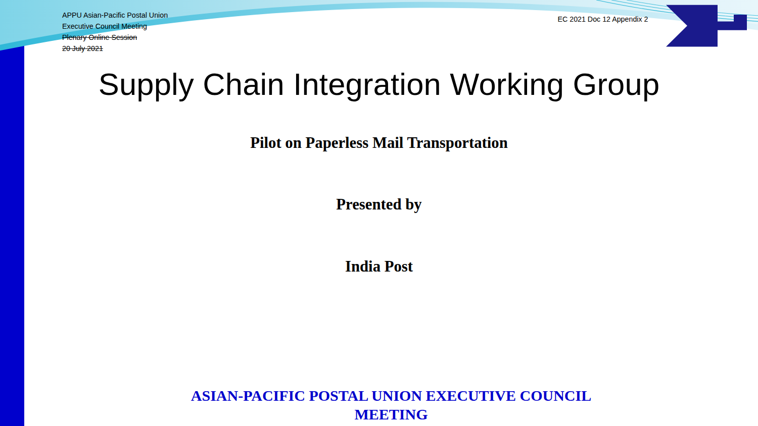APPU Asian-Pacific Postal Union
Executive Council Meeting
Plenary Online Session
20 July 2021
EC 2021 Doc 12 Appendix 2
Supply Chain Integration Working Group
Pilot on Paperless Mail Transportation
Presented by
India Post
ASIAN-PACIFIC POSTAL UNION EXECUTIVE COUNCIL
MEETING